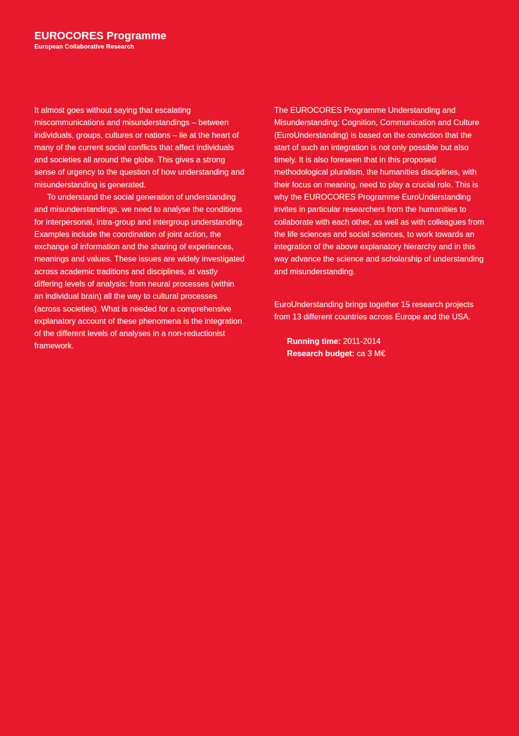EUROCORES Programme
European Collaborative Research
It almost goes without saying that escalating miscommunications and misunderstandings – between individuals, groups, cultures or nations – lie at the heart of many of the current social conflicts that affect individuals and societies all around the globe. This gives a strong sense of urgency to the question of how understanding and misunderstanding is generated.
To understand the social generation of understanding and misunderstandings, we need to analyse the conditions for interpersonal, intra-group and intergroup understanding. Examples include the coordination of joint action, the exchange of information and the sharing of experiences, meanings and values. These issues are widely investigated across academic traditions and disciplines, at vastly differing levels of analysis: from neural processes (within an individual brain) all the way to cultural processes (across societies). What is needed for a comprehensive explanatory account of these phenomena is the integration of the different levels of analyses in a non-reductionist framework.
The EUROCORES Programme Understanding and Misunderstanding: Cognition, Communication and Culture (EuroUnderstanding) is based on the conviction that the start of such an integration is not only possible but also timely. It is also foreseen that in this proposed methodological pluralism, the humanities disciplines, with their focus on meaning, need to play a crucial role. This is why the EUROCORES Programme EuroUnderstanding invites in particular researchers from the humanities to collaborate with each other, as well as with colleagues from the life sciences and social sciences, to work towards an integration of the above explanatory hierarchy and in this way advance the science and scholarship of understanding and misunderstanding.
EuroUnderstanding brings together 15 research projects from 13 different countries across Europe and the USA.
Running time: 2011-2014
Research budget: ca 3 M€